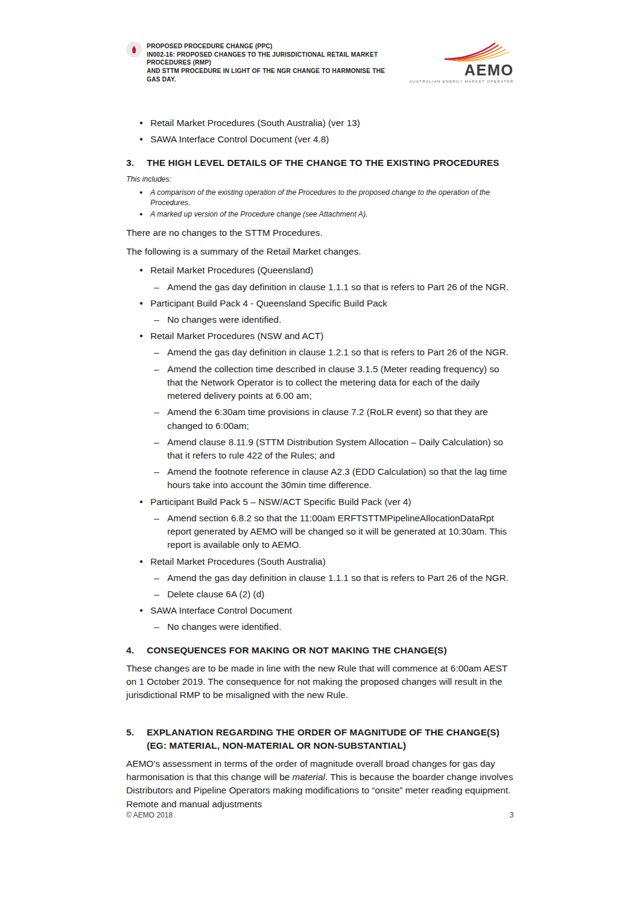Proposed Procedure Change (PPC)
IN002-16: Proposed changes to the Jurisdictional Retail Market Procedures (RMP)
and STTM Procedure in light of the NGR change to harmonise the gas day.
AEMO
Australian Energy Market Operator
Retail Market Procedures (South Australia) (ver 13)
SAWA Interface Control Document (ver 4.8)
3. The high level details of the change to the existing Procedures
This includes:
A comparison of the existing operation of the Procedures to the proposed change to the operation of the Procedures.
A marked up version of the Procedure change (see Attachment A).
There are no changes to the STTM Procedures.
The following is a summary of the Retail Market changes.
Retail Market Procedures (Queensland)
Amend the gas day definition in clause 1.1.1 so that is refers to Part 26 of the NGR.
Participant Build Pack 4 - Queensland Specific Build Pack
No changes were identified.
Retail Market Procedures (NSW and ACT)
Amend the gas day definition in clause 1.2.1 so that is refers to Part 26 of the NGR.
Amend the collection time described in clause 3.1.5 (Meter reading frequency) so that the Network Operator is to collect the metering data for each of the daily metered delivery points at 6.00 am;
Amend the 6:30am time provisions in clause 7.2 (RoLR event) so that they are changed to 6:00am;
Amend clause 8.11.9 (STTM Distribution System Allocation – Daily Calculation) so that it refers to rule 422 of the Rules; and
Amend the footnote reference in clause A2.3 (EDD Calculation) so that the lag time hours take into account the 30min time difference.
Participant Build Pack 5 – NSW/ACT Specific Build Pack (ver 4)
Amend section 6.8.2 so that the 11:00am ERFTSTTMPipelineAllocationDataRpt report generated by AEMO will be changed so it will be generated at 10:30am. This report is available only to AEMO.
Retail Market Procedures (South Australia)
Amend the gas day definition in clause 1.1.1 so that is refers to Part 26 of the NGR.
Delete clause 6A (2) (d)
SAWA Interface Control Document
No changes were identified.
4. Consequences for making or not making the change(s)
These changes are to be made in line with the new Rule that will commence at 6:00am AEST on 1 October 2019. The consequence for not making the proposed changes will result in the jurisdictional RMP to be misaligned with the new Rule.
5. Explanation regarding the order of magnitude of the change(s) (eg: material, non-material or non-substantial)
AEMO’s assessment in terms of the order of magnitude overall broad changes for gas day harmonisation is that this change will be material. This is because the boarder change involves Distributors and Pipeline Operators making modifications to “onsite” meter reading equipment. Remote and manual adjustments
© AEMO 2018 3